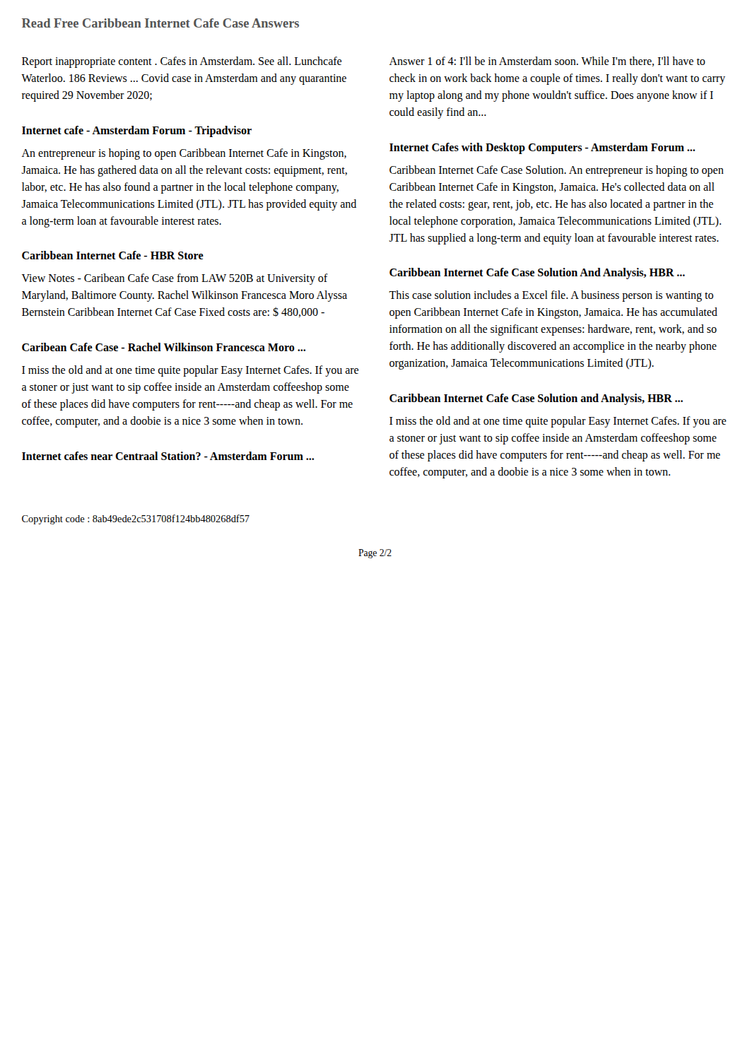Read Free Caribbean Internet Cafe Case Answers
Report inappropriate content . Cafes in Amsterdam. See all. Lunchcafe Waterloo. 186 Reviews ... Covid case in Amsterdam and any quarantine required 29 November 2020;
Internet cafe - Amsterdam Forum - Tripadvisor
An entrepreneur is hoping to open Caribbean Internet Cafe in Kingston, Jamaica. He has gathered data on all the relevant costs: equipment, rent, labor, etc. He has also found a partner in the local telephone company, Jamaica Telecommunications Limited (JTL). JTL has provided equity and a long-term loan at favourable interest rates.
Caribbean Internet Cafe - HBR Store
View Notes - Caribean Cafe Case from LAW 520B at University of Maryland, Baltimore County. Rachel Wilkinson Francesca Moro Alyssa Bernstein Caribbean Internet Caf Case Fixed costs are: $ 480,000 -
Caribean Cafe Case - Rachel Wilkinson Francesca Moro ...
I miss the old and at one time quite popular Easy Internet Cafes. If you are a stoner or just want to sip coffee inside an Amsterdam coffeeshop some of these places did have computers for rent-----and cheap as well. For me coffee, computer, and a doobie is a nice 3 some when in town.
Internet cafes near Centraal Station? - Amsterdam Forum ...
Answer 1 of 4: I'll be in Amsterdam soon. While I'm there, I'll have to check in on work back home a couple of times. I really don't want to carry my laptop along and my phone wouldn't suffice. Does anyone know if I could easily find an...
Internet Cafes with Desktop Computers - Amsterdam Forum ...
Caribbean Internet Cafe Case Solution. An entrepreneur is hoping to open Caribbean Internet Cafe in Kingston, Jamaica. He's collected data on all the related costs: gear, rent, job, etc. He has also located a partner in the local telephone corporation, Jamaica Telecommunications Limited (JTL). JTL has supplied a long-term and equity loan at favourable interest rates.
Caribbean Internet Cafe Case Solution And Analysis, HBR ...
This case solution includes a Excel file. A business person is wanting to open Caribbean Internet Cafe in Kingston, Jamaica. He has accumulated information on all the significant expenses: hardware, rent, work, and so forth. He has additionally discovered an accomplice in the nearby phone organization, Jamaica Telecommunications Limited (JTL).
Caribbean Internet Cafe Case Solution and Analysis, HBR ...
I miss the old and at one time quite popular Easy Internet Cafes. If you are a stoner or just want to sip coffee inside an Amsterdam coffeeshop some of these places did have computers for rent-----and cheap as well. For me coffee, computer, and a doobie is a nice 3 some when in town.
Copyright code : 8ab49ede2c531708f124bb480268df57
Page 2/2